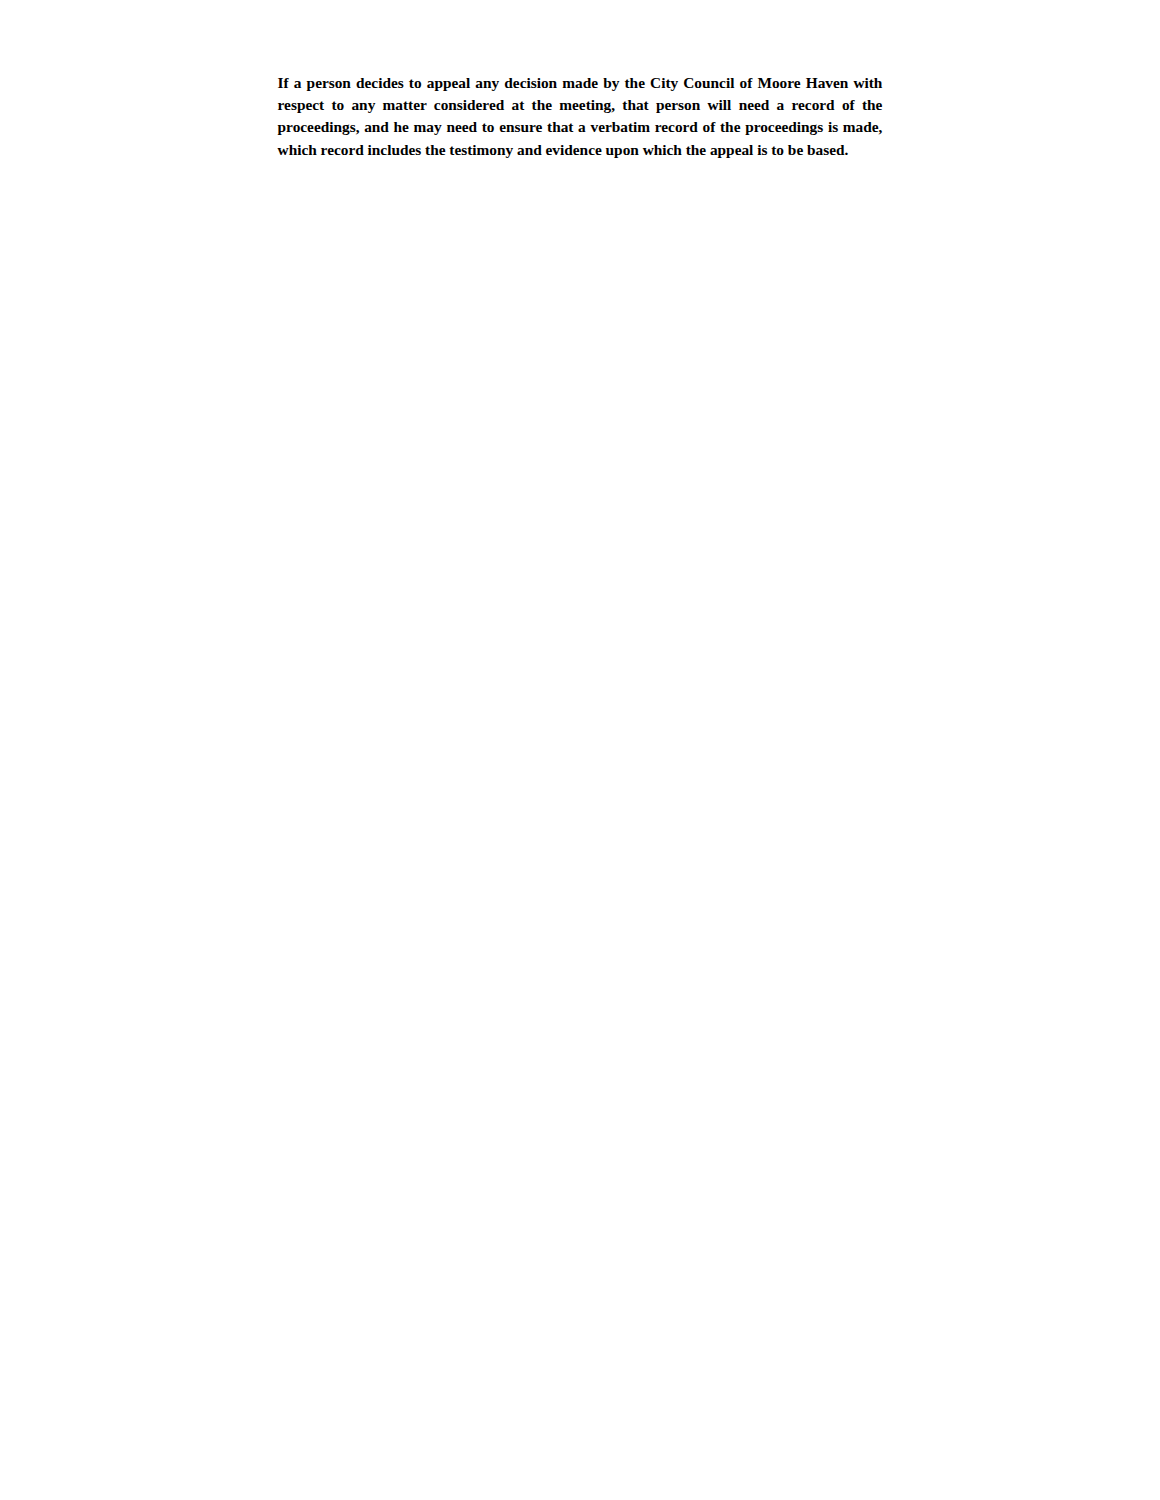If a person decides to appeal any decision made by the City Council of Moore Haven with respect to any matter considered at the meeting, that person will need a record of the proceedings, and he may need to ensure that a verbatim record of the proceedings is made, which record includes the testimony and evidence upon which the appeal is to be based.